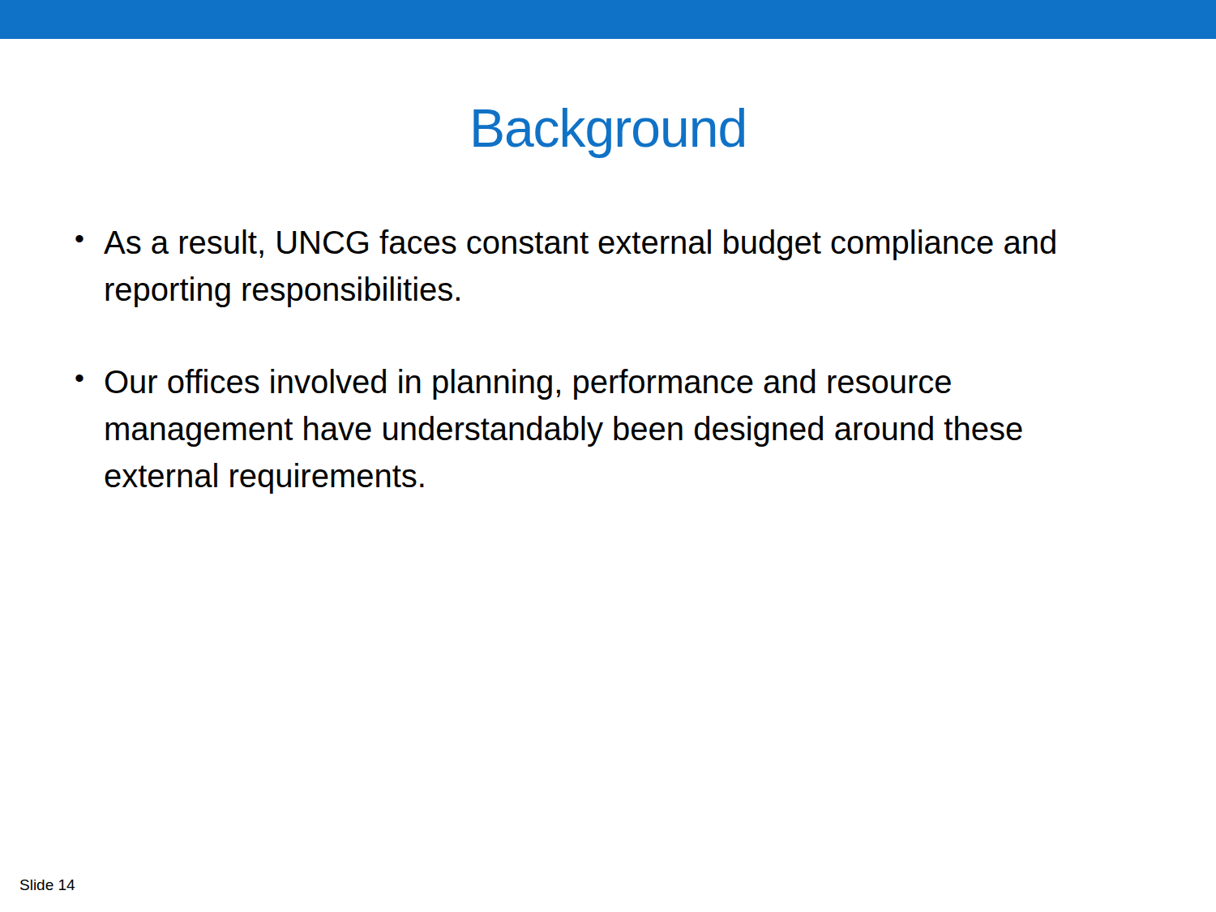Background
As a result, UNCG faces constant external budget compliance and reporting responsibilities.
Our offices involved in planning, performance and resource management have understandably been designed around these external requirements.
Slide 14